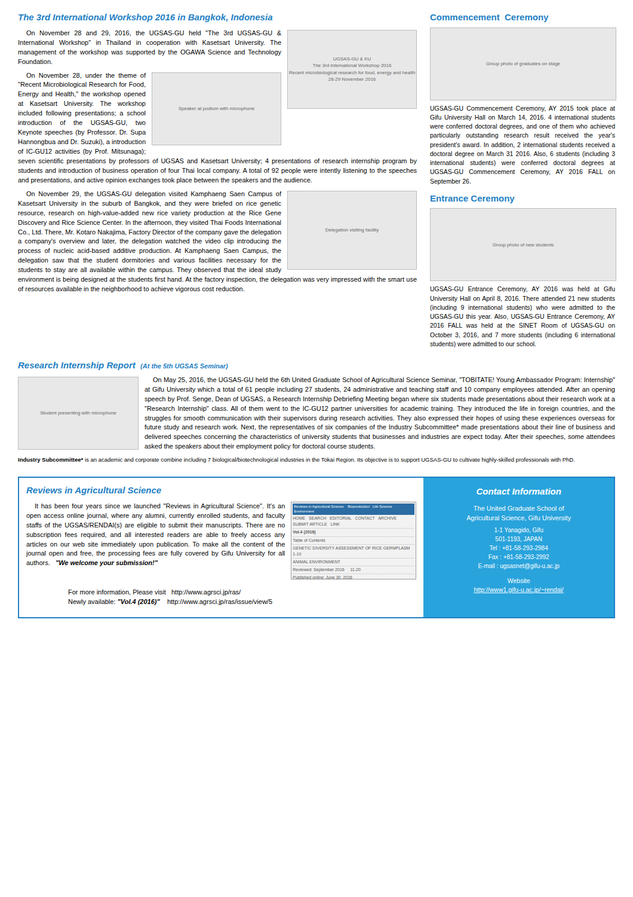The 3rd International Workshop 2016 in Bangkok, Indonesia
UGSAS-GU & KU
The 3rd International Workshop 2016
Recent microbiological research for food, energy and health
28-29 November 2016
On November 28 and 29, 2016, the UGSAS-GU held "The 3rd UGSAS-GU & International Workshop" in Thailand in cooperation with Kasetsart University. The management of the workshop was supported by the OGAWA Science and Technology Foundation.
Speaker at podium with microphone
On November 28, under the theme of "Recent Microbiological Research for Food, Energy and Health," the workshop opened at Kasetsart University. The workshop included following presentations; a school introduction of the UGSAS-GU, two Keynote speeches (by Professor. Dr. Supa Hannongbua and Dr. Suzuki), a introduction of IC-GU12 activities (by Prof. Mitsunaga); seven scientific presentations by professors of UGSAS and Kasetsart University; 4 presentations of research internship program by students and introduction of business operation of four Thai local company. A total of 92 people were intently listening to the speeches and presentations, and active opinion exchanges took place between the speakers and the audience.
Delegation visiting facility
On November 29, the UGSAS-GU delegation visited Kamphaeng Saen Campus of Kasetsart University in the suburb of Bangkok, and they were briefed on rice genetic resource, research on high-value-added new rice variety production at the Rice Gene Discovery and Rice Science Center. In the afternoon, they visited Thai Foods International Co., Ltd. There, Mr. Kotaro Nakajima, Factory Director of the company gave the delegation a company's overview and later, the delegation watched the video clip introducing the process of nucleic acid-based additive production. At Kamphaeng Saen Campus, the delegation saw that the student dormitories and various facilities necessary for the students to stay are all available within the campus. They observed that the ideal study environment is being designed at the students first hand. At the factory inspection, the delegation was very impressed with the smart use of resources available in the neighborhood to achieve vigorous cost reduction.
Commencement Ceremony
Group photo of graduates on stage
UGSAS-GU Commencement Ceremony, AY 2015 took place at Gifu University Hall on March 14, 2016. 4 international students were conferred doctoral degrees, and one of them who achieved particularly outstanding research result received the year's president's award. In addition, 2 international students received a doctoral degree on March 31 2016. Also, 6 students (including 3 international students) were conferred doctoral degrees at UGSAS-GU Commencement Ceremony, AY 2016 FALL on September 26.
Entrance Ceremony
Group photo of new students
UGSAS-GU Entrance Ceremony, AY 2016 was held at Gifu University Hall on April 8, 2016. There attended 21 new students (including 9 international students) who were admitted to the UGSAS-GU this year. Also, UGSAS-GU Entrance Ceremony, AY 2016 FALL was held at the SINET Room of UGSAS-GU on October 3, 2016, and 7 more students (including 6 international students) were admitted to our school.
Research Internship Report (At the 5th UGSAS Seminar)
Student presenting with microphone
On May 25, 2016, the UGSAS-GU held the 6th United Graduate School of Agricultural Science Seminar, "TOBITATE! Young Ambassador Program: Internship" at Gifu University which a total of 61 people including 27 students, 24 administrative and teaching staff and 10 company employees attended. After an opening speech by Prof. Senge, Dean of UGSAS, a Research Internship Debriefing Meeting began where six students made presentations about their research work at a "Research Internship" class. All of them went to the IC-GU12 partner universities for academic training. They introduced the life in foreign countries, and the struggles for smooth communication with their supervisors during research activities. They also expressed their hopes of using these experiences overseas for future study and research work. Next, the representatives of six companies of the Industry Subcommittee* made presentations about their line of business and delivered speeches concerning the characteristics of university students that businesses and industries are expect today. After their speeches, some attendees asked the speakers about their employment policy for doctoral course students.
Industry Subcommittee* is an academic and corporate combine including 7 biological/biotechnological industries in the Tokai Region. Its objective is to support UGSAS-GU to cultivate highly-skilled professionals with PhD.
Reviews in Agricultural Science
Reviews in Agricultural Science Bioproduction Life Science Environment
HOME SEARCH EDITORIAL CONTACT ARCHIVE SUBMIT ARTICLE LINK
Vol.4 (2016)
Table of Contents
GENETIC DIVERSITY ASSESSMENT OF RICE GERMPLASM 1-10
ANIMAL ENVIRONMENT
Reviewed: September 2016 11-20
Published online: June 30, 2016
USE OF BIOLOGICAL MATERIAL, FAMILY PRODUCTS IN AQUACULTURE 21-30
Animal Research and Policy Directions
Reviewed online: June 30, 2016
THE DEVELOPMENT OF WATER ASSESSMENT METHODS 31-40
CATEGORIES
Bioproduction and Research Issues
Reviewed online: June 30, 2016
WATER ADDITIONAL SYSTEM OF RICE 41-50
PLANNING AND THE CHALLENGES ACTIVITIES
USE OF SOIL, WATER, PLANTS, AND PEOPLE: THEORY, PRACTICE, AND POLICY
Reviewed online: June 30, 2016
ALL CATEGORIES/PRODUCTIVITY ASSESSMENT OF AGRICULTURAL RESEARCH 51-60
Applied Strategies and Rice Production
It has been four years since we launched "Reviews in Agricultural Science". It's an open access online journal, where any alumni, currently enrolled students, and faculty staffs of the UGSAS/RENDAI(s) are eligible to submit their manuscripts. There are no subscription fees required, and all interested readers are able to freely access any articles on our web site immediately upon publication. To make all the content of the journal open and free, the processing fees are fully covered by Gifu University for all authors. "We welcome your submission!"
For more information, Please visit http://www.agrsci.jp/ras/
Newly available: "Vol.4 (2016)" http://www.agrsci.jp/ras/issue/view/5
Contact Information
The United Graduate School of
Agricultural Science, Gifu University
1-1 Yanagido, Gifu
501-1193, JAPAN
Tel : +81-58-293-2984
Fax : +81-58-293-2992
E-mail : ugsasnet@gifu-u.ac.jp
Website
http://www1.gifu-u.ac.jp/~rendai/